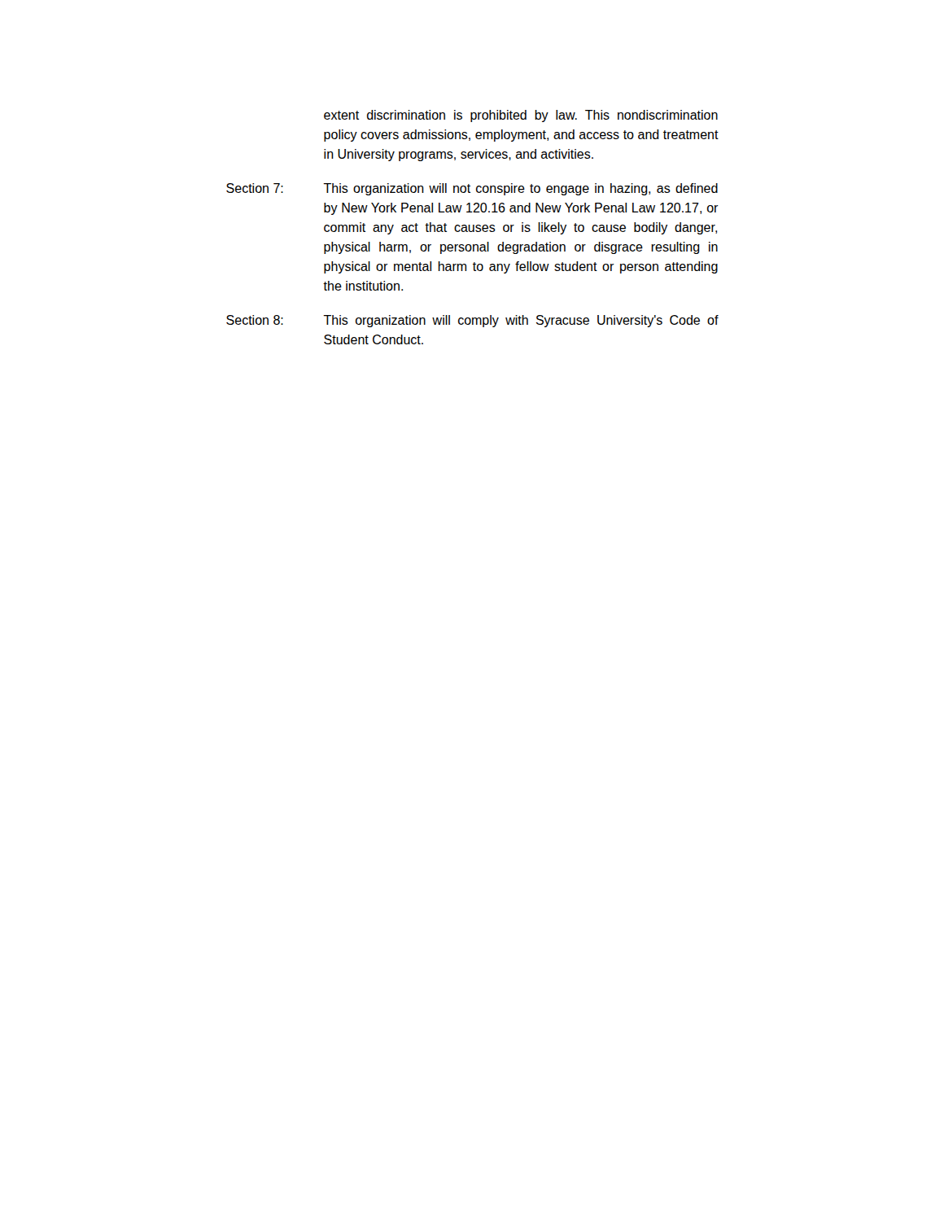extent discrimination is prohibited by law. This nondiscrimination policy covers admissions, employment, and access to and treatment in University programs, services, and activities.
Section 7:
This organization will not conspire to engage in hazing, as defined by New York Penal Law 120.16 and New York Penal Law 120.17, or commit any act that causes or is likely to cause bodily danger, physical harm, or personal degradation or disgrace resulting in physical or mental harm to any fellow student or person attending the institution.
Section 8:
This organization will comply with Syracuse University's Code of Student Conduct.